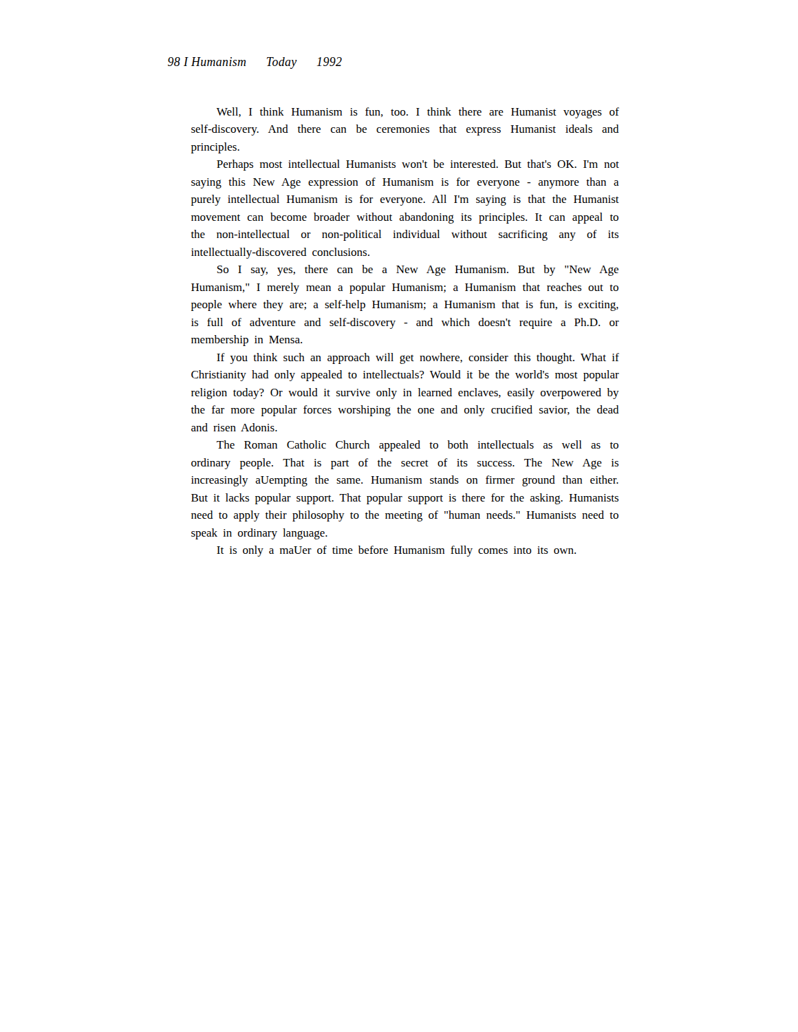98 I Humanism Today 1992
Well, I think Humanism is fun, too. I think there are Humanist voyages of self-discovery. And there can be ceremonies that express Humanist ideals and principles.
Perhaps most intellectual Humanists won't be interested. But that's OK. I'm not saying this New Age expression of Humanism is for everyone - anymore than a purely intellectual Humanism is for everyone. All I'm saying is that the Humanist movement can become broader without abandoning its principles. It can appeal to the non-intellectual or non-political individual without sacrificing any of its intellectually-discovered conclusions.
So I say, yes, there can be a New Age Humanism. But by "New Age Humanism," I merely mean a popular Humanism; a Humanism that reaches out to people where they are; a self-help Humanism; a Humanism that is fun, is exciting, is full of adventure and self-discovery - and which doesn't require a Ph.D. or membership in Mensa.
If you think such an approach will get nowhere, consider this thought. What if Christianity had only appealed to intellectuals? Would it be the world's most popular religion today? Or would it survive only in learned enclaves, easily overpowered by the far more popular forces worshiping the one and only crucified savior, the dead and risen Adonis.
The Roman Catholic Church appealed to both intellectuals as well as to ordinary people. That is part of the secret of its success. The New Age is increasingly aUempting the same. Humanism stands on firmer ground than either. But it lacks popular support. That popular support is there for the asking. Humanists need to apply their philosophy to the meeting of "human needs." Humanists need to speak in ordinary language.
It is only a maUer of time before Humanism fully comes into its own.